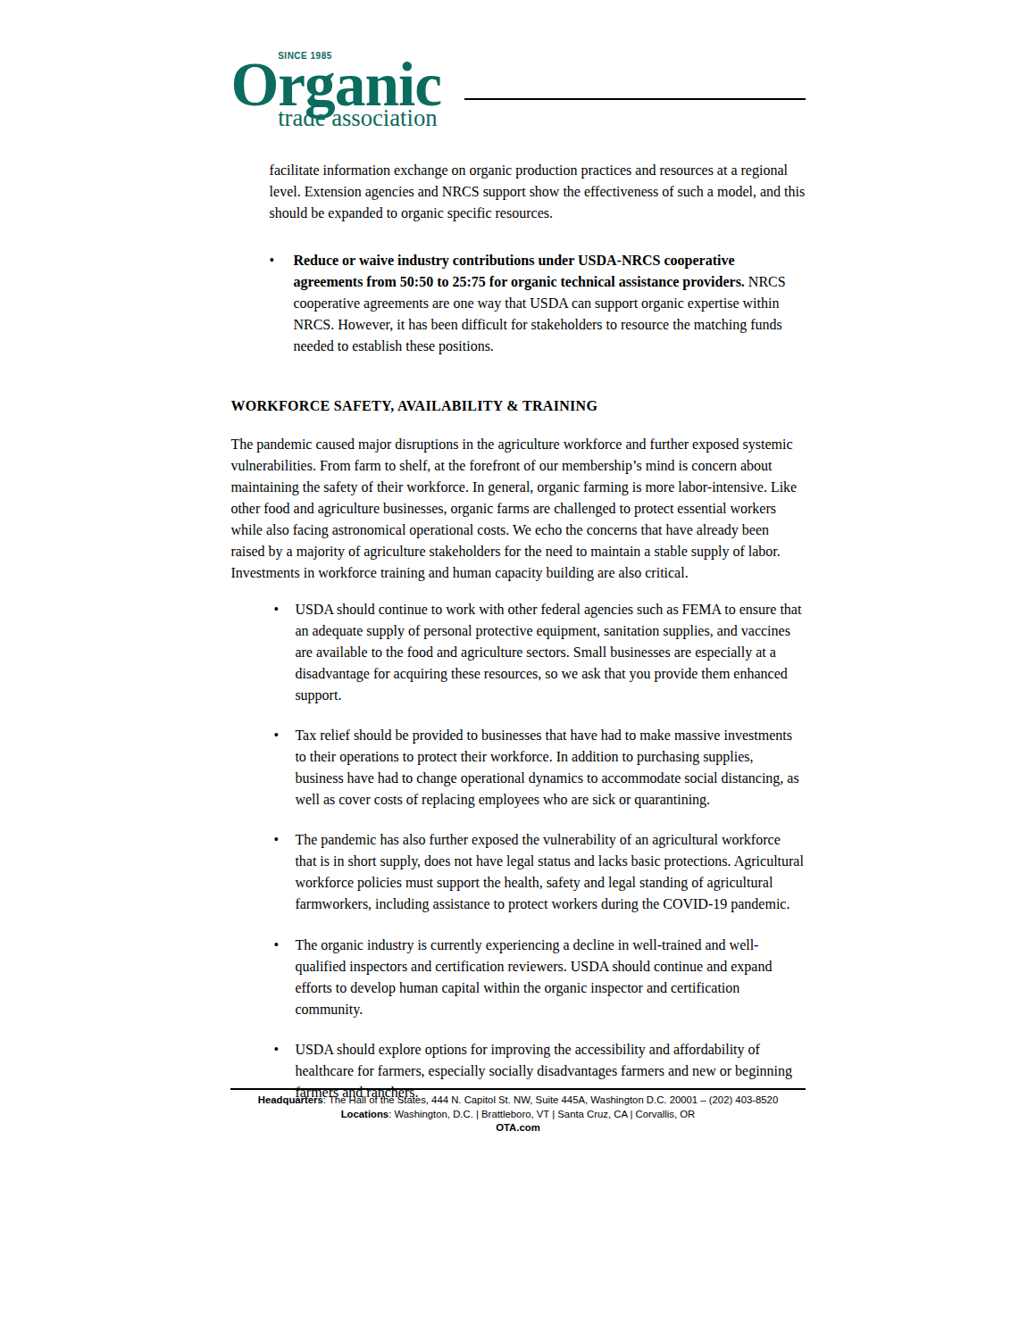SINCE 1985
Organic
trade association
facilitate information exchange on organic production practices and resources at a regional level. Extension agencies and NRCS support show the effectiveness of such a model, and this should be expanded to organic specific resources.
•
Reduce or waive industry contributions under USDA-NRCS cooperative agreements from 50:50 to 25:75 for organic technical assistance providers. NRCS cooperative agreements are one way that USDA can support organic expertise within NRCS. However, it has been difficult for stakeholders to resource the matching funds needed to establish these positions.
WORKFORCE SAFETY, AVAILABILITY & TRAINING
The pandemic caused major disruptions in the agriculture workforce and further exposed systemic vulnerabilities. From farm to shelf, at the forefront of our membership’s mind is concern about maintaining the safety of their workforce. In general, organic farming is more labor-intensive. Like other food and agriculture businesses, organic farms are challenged to protect essential workers while also facing astronomical operational costs. We echo the concerns that have already been raised by a majority of agriculture stakeholders for the need to maintain a stable supply of labor. Investments in workforce training and human capacity building are also critical.
USDA should continue to work with other federal agencies such as FEMA to ensure that an adequate supply of personal protective equipment, sanitation supplies, and vaccines are available to the food and agriculture sectors. Small businesses are especially at a disadvantage for acquiring these resources, so we ask that you provide them enhanced support.
Tax relief should be provided to businesses that have had to make massive investments to their operations to protect their workforce. In addition to purchasing supplies, business have had to change operational dynamics to accommodate social distancing, as well as cover costs of replacing employees who are sick or quarantining.
The pandemic has also further exposed the vulnerability of an agricultural workforce that is in short supply, does not have legal status and lacks basic protections. Agricultural workforce policies must support the health, safety and legal standing of agricultural farmworkers, including assistance to protect workers during the COVID-19 pandemic.
The organic industry is currently experiencing a decline in well-trained and well-qualified inspectors and certification reviewers. USDA should continue and expand efforts to develop human capital within the organic inspector and certification community.
USDA should explore options for improving the accessibility and affordability of healthcare for farmers, especially socially disadvantages farmers and new or beginning farmers and ranchers.
Headquarters: The Hall of the States, 444 N. Capitol St. NW, Suite 445A, Washington D.C. 20001 – (202) 403-8520
Locations: Washington, D.C. | Brattleboro, VT | Santa Cruz, CA | Corvallis, OR
OTA.com